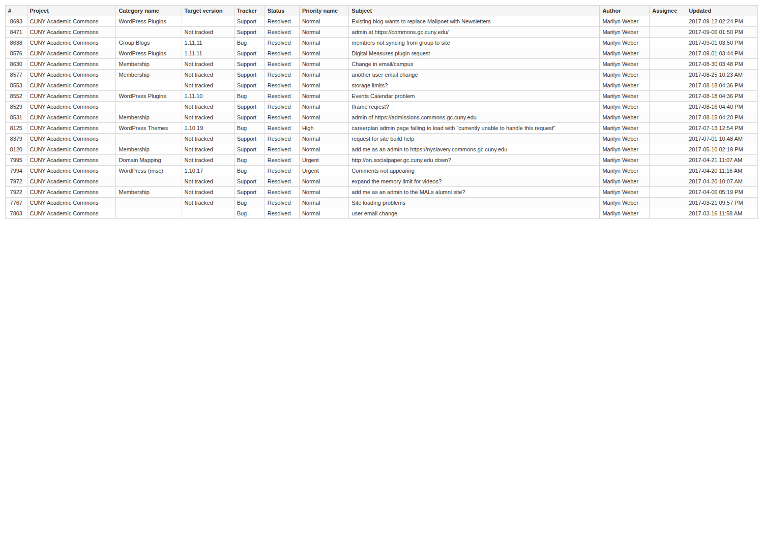| # | Project | Category name | Target version | Tracker | Status | Priority name | Subject | Author | Assignee | Updated |
| --- | --- | --- | --- | --- | --- | --- | --- | --- | --- | --- |
| 8693 | CUNY Academic Commons | WordPress Plugins | | Support | Resolved | Normal | Existing blog wants to replace Mailpoet with Newsletters | Marilyn Weber | | 2017-09-12 02:24 PM |
| 8471 | CUNY Academic Commons | | Not tracked | Support | Resolved | Normal | admin at https://commons.gc.cuny.edu/ | Marilyn Weber | | 2017-09-06 01:50 PM |
| 8638 | CUNY Academic Commons | Group Blogs | 1.11.11 | Bug | Resolved | Normal | members not syncing from group to site | Marilyn Weber | | 2017-09-01 03:50 PM |
| 8576 | CUNY Academic Commons | WordPress Plugins | 1.11.11 | Support | Resolved | Normal | Digital Measures plugin request | Marilyn Weber | | 2017-09-01 03:44 PM |
| 8630 | CUNY Academic Commons | Membership | Not tracked | Support | Resolved | Normal | Change in email/campus | Marilyn Weber | | 2017-08-30 03:48 PM |
| 8577 | CUNY Academic Commons | Membership | Not tracked | Support | Resolved | Normal | another user email change | Marilyn Weber | | 2017-08-25 10:23 AM |
| 8553 | CUNY Academic Commons | | Not tracked | Support | Resolved | Normal | storage limits? | Marilyn Weber | | 2017-08-18 04:36 PM |
| 8552 | CUNY Academic Commons | WordPress Plugins | 1.11.10 | Bug | Resolved | Normal | Events Calendar problem | Marilyn Weber | | 2017-08-18 04:36 PM |
| 8529 | CUNY Academic Commons | | Not tracked | Support | Resolved | Normal | Iframe reqiest? | Marilyn Weber | | 2017-08-16 04:40 PM |
| 8531 | CUNY Academic Commons | Membership | Not tracked | Support | Resolved | Normal | admin of https://admissions.commons.gc.cuny.edu | Marilyn Weber | | 2017-08-15 04:20 PM |
| 8125 | CUNY Academic Commons | WordPress Themes | 1.10.19 | Bug | Resolved | High | careerplan admin page failing to load with "currently unable to handle this request" | Marilyn Weber | | 2017-07-13 12:54 PM |
| 8379 | CUNY Academic Commons | | Not tracked | Support | Resolved | Normal | request for site build help | Marilyn Weber | | 2017-07-01 10:48 AM |
| 8120 | CUNY Academic Commons | Membership | Not tracked | Support | Resolved | Normal | add me as an admin to https://nyslavery.commons.gc.cuny.edu | Marilyn Weber | | 2017-05-10 02:19 PM |
| 7995 | CUNY Academic Commons | Domain Mapping | Not tracked | Bug | Resolved | Urgent | http://on.socialpaper.gc.cuny.edu down? | Marilyn Weber | | 2017-04-21 11:07 AM |
| 7994 | CUNY Academic Commons | WordPress (misc) | 1.10.17 | Bug | Resolved | Urgent | Comments not appearing | Marilyn Weber | | 2017-04-20 11:16 AM |
| 7972 | CUNY Academic Commons | | Not tracked | Support | Resolved | Normal | expand the memory limit for videos? | Marilyn Weber | | 2017-04-20 10:07 AM |
| 7922 | CUNY Academic Commons | Membership | Not tracked | Support | Resolved | Normal | add me as an admin to the MALs alumni site? | Marilyn Weber | | 2017-04-06 05:19 PM |
| 7767 | CUNY Academic Commons | | Not tracked | Bug | Resolved | Normal | Site loading problems | Marilyn Weber | | 2017-03-21 09:57 PM |
| 7803 | CUNY Academic Commons | | | Bug | Resolved | Normal | user email change | Marilyn Weber | | 2017-03-16 11:58 AM |